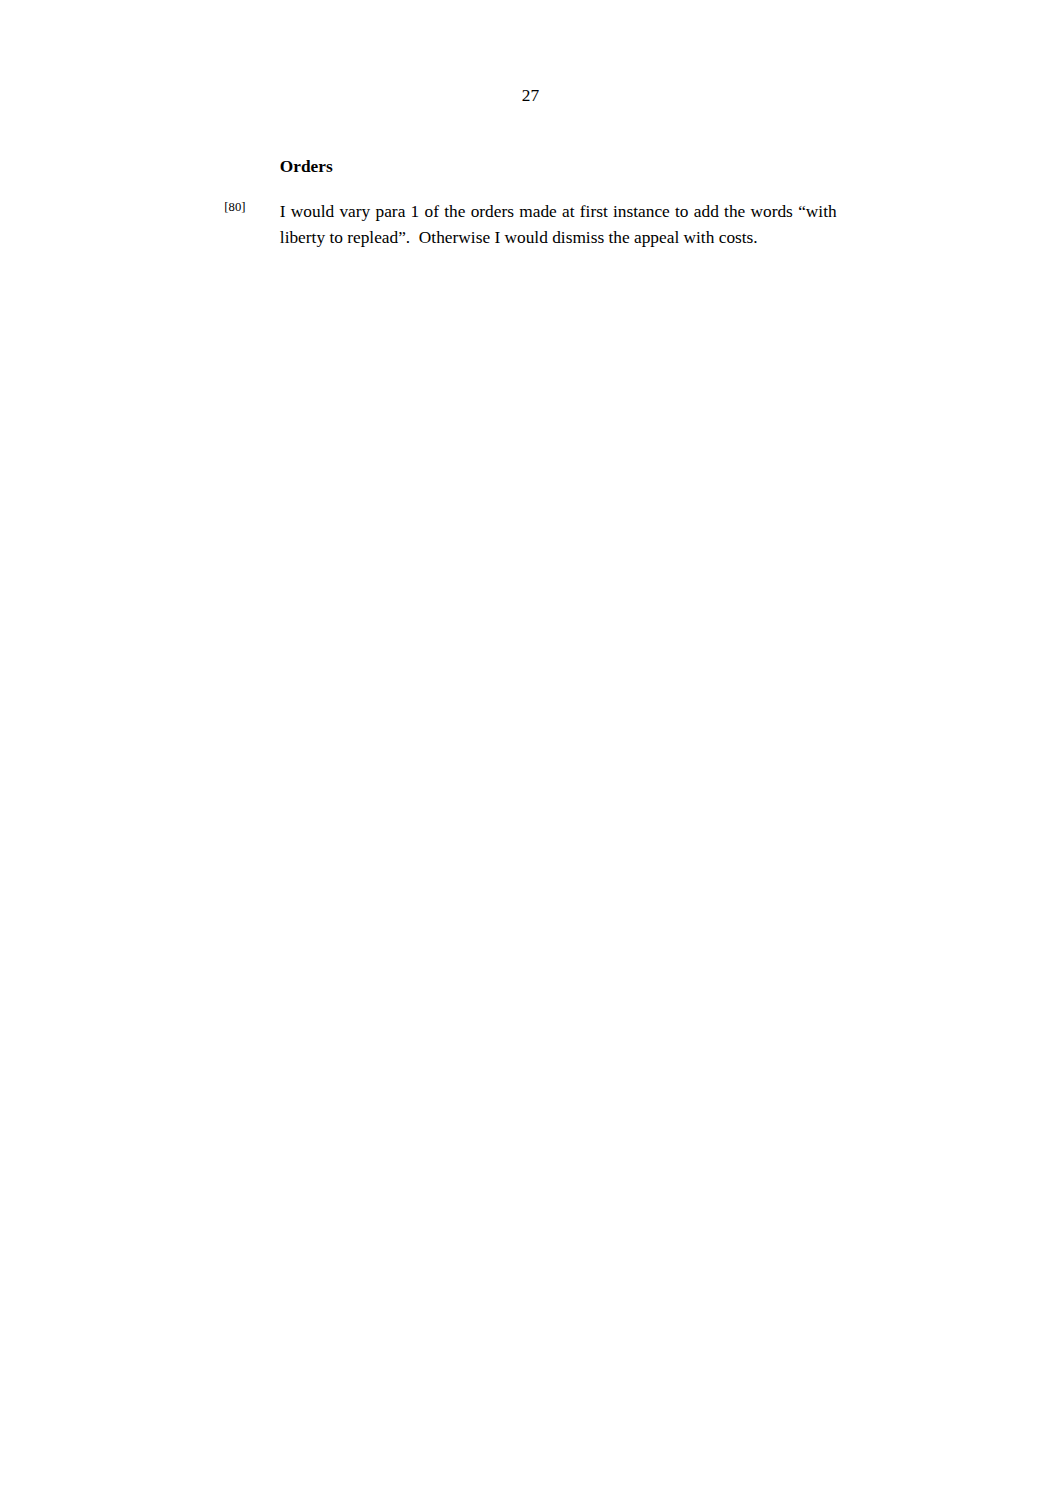27
Orders
[80]
I would vary para 1 of the orders made at first instance to add the words “with liberty to replead”. Otherwise I would dismiss the appeal with costs.